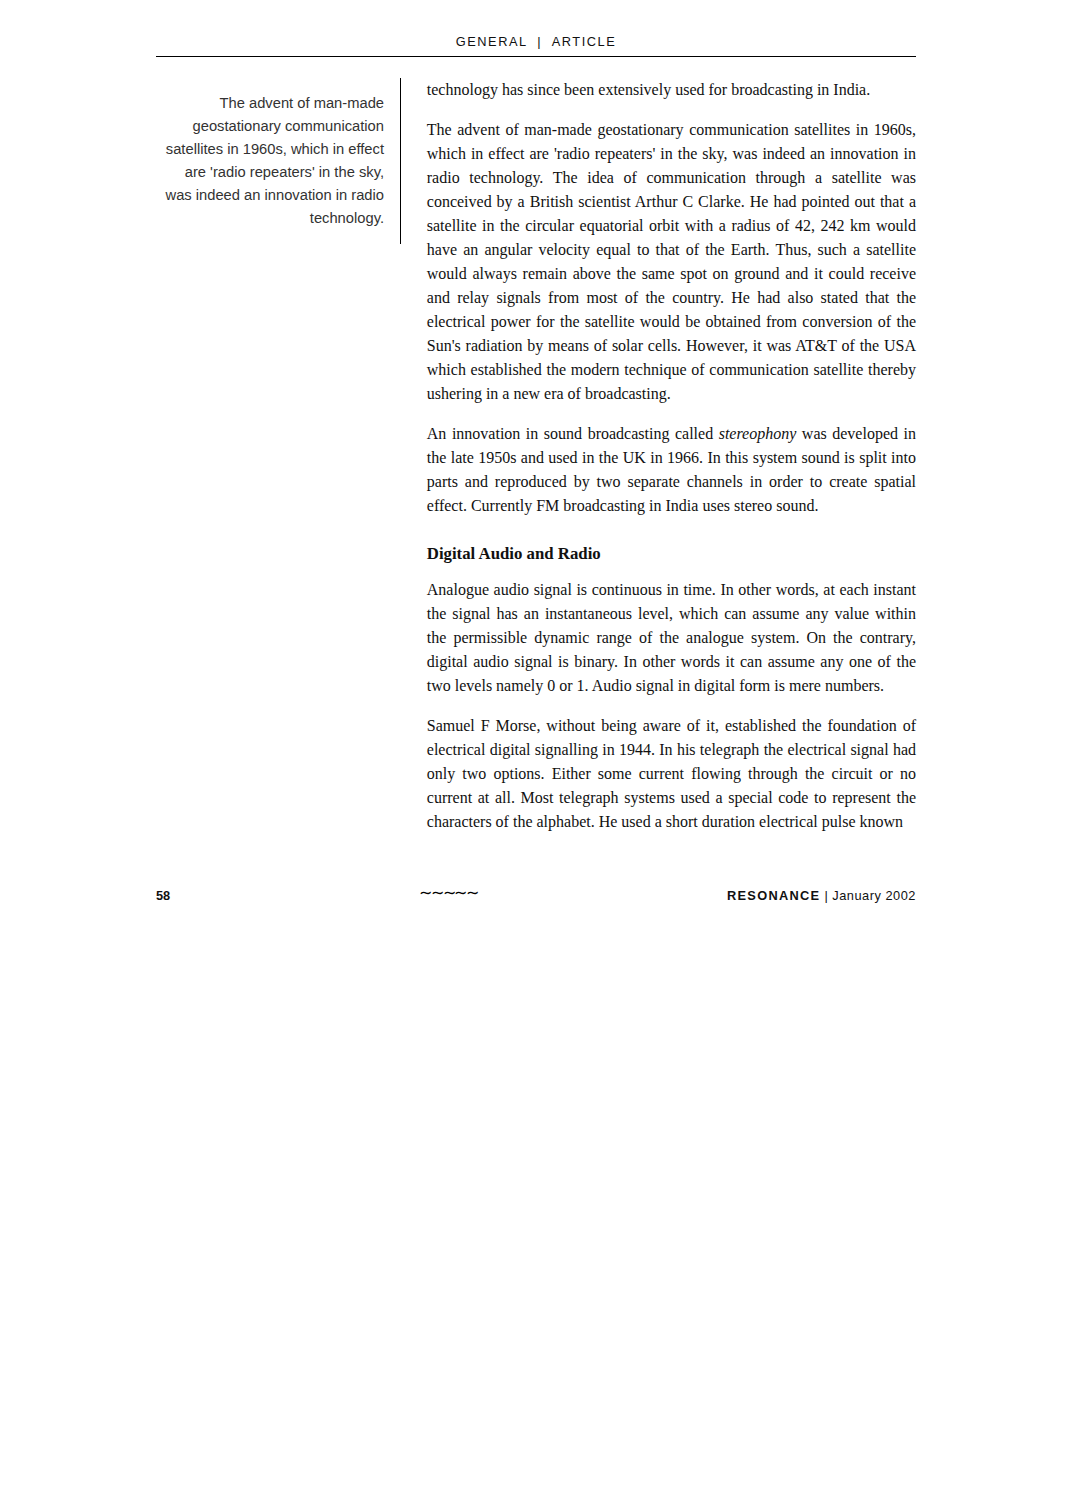GENERAL | ARTICLE
The advent of man-made geostationary communication satellites in 1960s, which in effect are 'radio repeaters' in the sky, was indeed an innovation in radio technology.
technology has since been extensively used for broadcasting in India.
The advent of man-made geostationary communication satellites in 1960s, which in effect are 'radio repeaters' in the sky, was indeed an innovation in radio technology. The idea of communication through a satellite was conceived by a British scientist Arthur C Clarke. He had pointed out that a satellite in the circular equatorial orbit with a radius of 42, 242 km would have an angular velocity equal to that of the Earth. Thus, such a satellite would always remain above the same spot on ground and it could receive and relay signals from most of the country. He had also stated that the electrical power for the satellite would be obtained from conversion of the Sun's radiation by means of solar cells. However, it was AT&T of the USA which established the modern technique of communication satellite thereby ushering in a new era of broadcasting.
An innovation in sound broadcasting called stereophony was developed in the late 1950s and used in the UK in 1966. In this system sound is split into parts and reproduced by two separate channels in order to create spatial effect. Currently FM broadcasting in India uses stereo sound.
Digital Audio and Radio
Analogue audio signal is continuous in time. In other words, at each instant the signal has an instantaneous level, which can assume any value within the permissible dynamic range of the analogue system. On the contrary, digital audio signal is binary. In other words it can assume any one of the two levels namely 0 or 1. Audio signal in digital form is mere numbers.
Samuel F Morse, without being aware of it, established the foundation of electrical digital signalling in 1944. In his telegraph the electrical signal had only two options. Either some current flowing through the circuit or no current at all. Most telegraph systems used a special code to represent the characters of the alphabet. He used a short duration electrical pulse known
58
∼∼∼∼∼
RESONANCE | January 2002